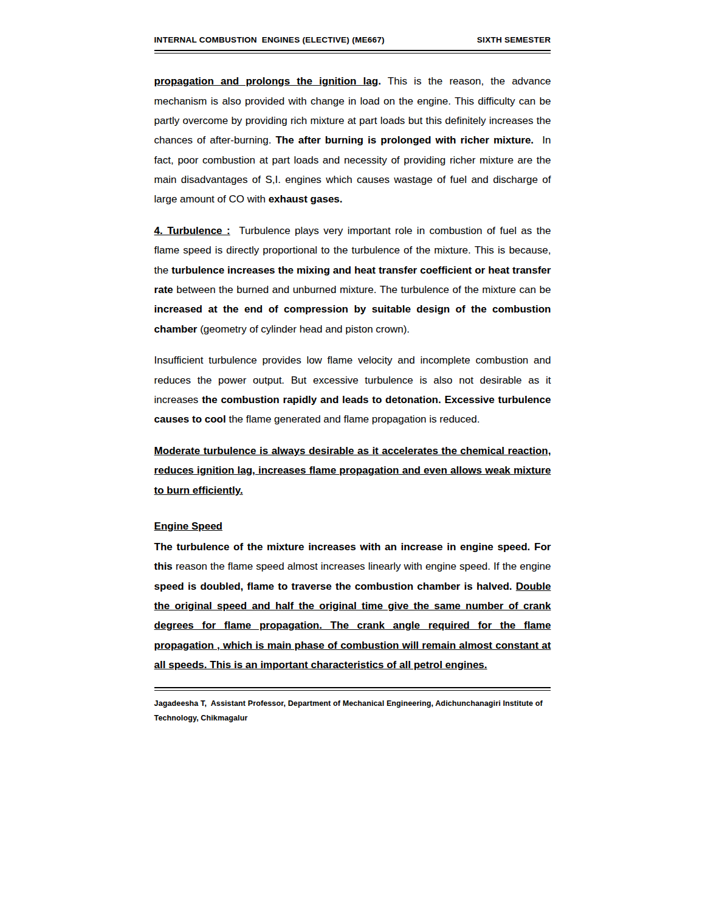INTERNAL COMBUSTION ENGINES (ELECTIVE) (ME667) SIXTH SEMESTER
propagation and prolongs the ignition lag. This is the reason, the advance mechanism is also provided with change in load on the engine. This difficulty can be partly overcome by providing rich mixture at part loads but this definitely increases the chances of after-burning. The after burning is prolonged with richer mixture. In fact, poor combustion at part loads and necessity of providing richer mixture are the main disadvantages of S,I. engines which causes wastage of fuel and discharge of large amount of CO with exhaust gases.
4. Turbulence : Turbulence plays very important role in combustion of fuel as the flame speed is directly proportional to the turbulence of the mixture. This is because, the turbulence increases the mixing and heat transfer coefficient or heat transfer rate between the burned and unburned mixture. The turbulence of the mixture can be increased at the end of compression by suitable design of the combustion chamber (geometry of cylinder head and piston crown).
Insufficient turbulence provides low flame velocity and incomplete combustion and reduces the power output. But excessive turbulence is also not desirable as it increases the combustion rapidly and leads to detonation. Excessive turbulence causes to cool the flame generated and flame propagation is reduced.
Moderate turbulence is always desirable as it accelerates the chemical reaction, reduces ignition lag, increases flame propagation and even allows weak mixture to burn efficiently.
Engine Speed
The turbulence of the mixture increases with an increase in engine speed. For this reason the flame speed almost increases linearly with engine speed. If the engine speed is doubled, flame to traverse the combustion chamber is halved. Double the original speed and half the original time give the same number of crank degrees for flame propagation. The crank angle required for the flame propagation , which is main phase of combustion will remain almost constant at all speeds. This is an important characteristics of all petrol engines.
Jagadeesha T, Assistant Professor, Department of Mechanical Engineering, Adichunchanagiri Institute of Technology, Chikmagalur